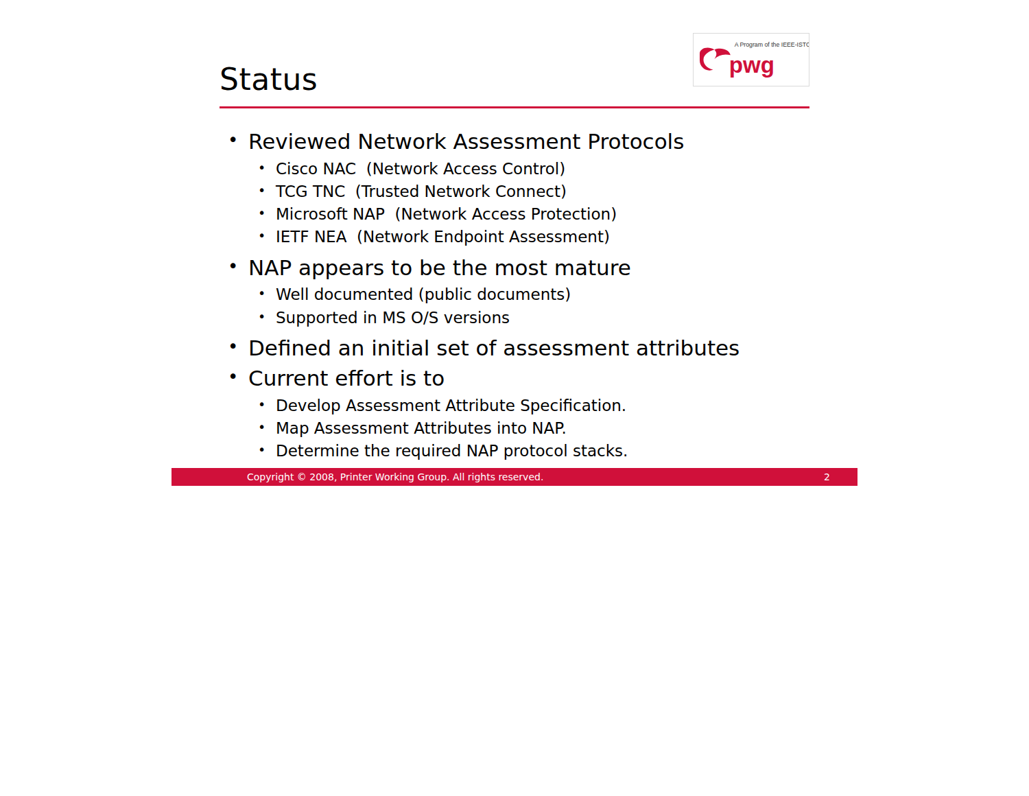A Program of the IEEE-ISTO pwg
Status
Reviewed Network Assessment Protocols
Cisco NAC (Network Access Control)
TCG TNC (Trusted Network Connect)
Microsoft NAP (Network Access Protection)
IETF NEA (Network Endpoint Assessment)
NAP appears to be the most mature
Well documented (public documents)
Supported in MS O/S versions
Defined an initial set of assessment attributes
Current effort is to
Develop Assessment Attribute Specification.
Map Assessment Attributes into NAP.
Determine the required NAP protocol stacks.
Copyright © 2008, Printer Working Group. All rights reserved. 2